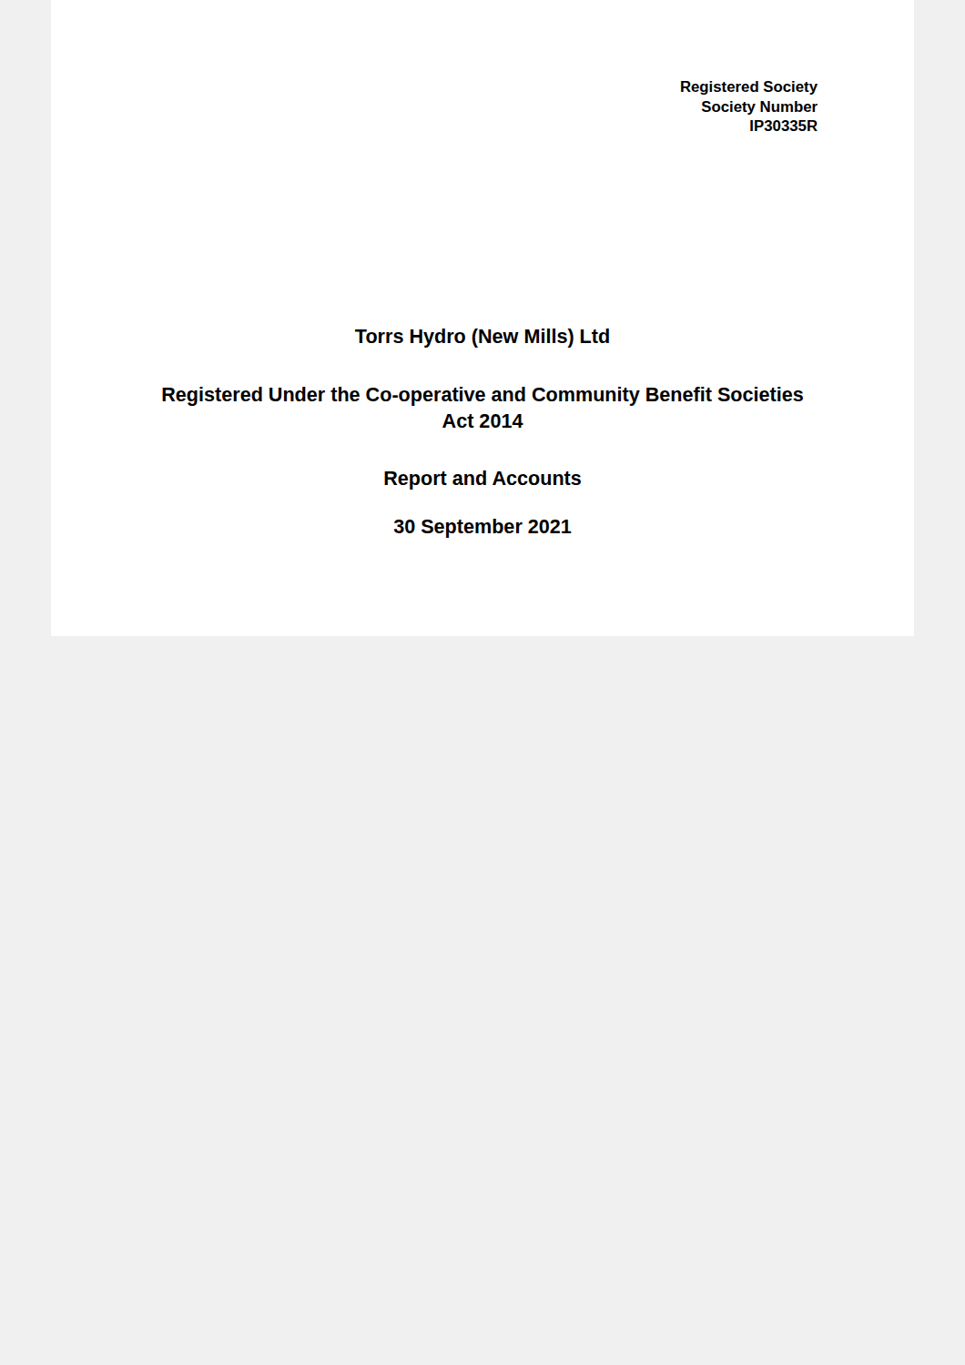Registered Society
Society Number
IP30335R
Torrs Hydro (New Mills) Ltd
Registered Under the Co-operative and Community Benefit Societies Act 2014
Report and Accounts
30 September 2021